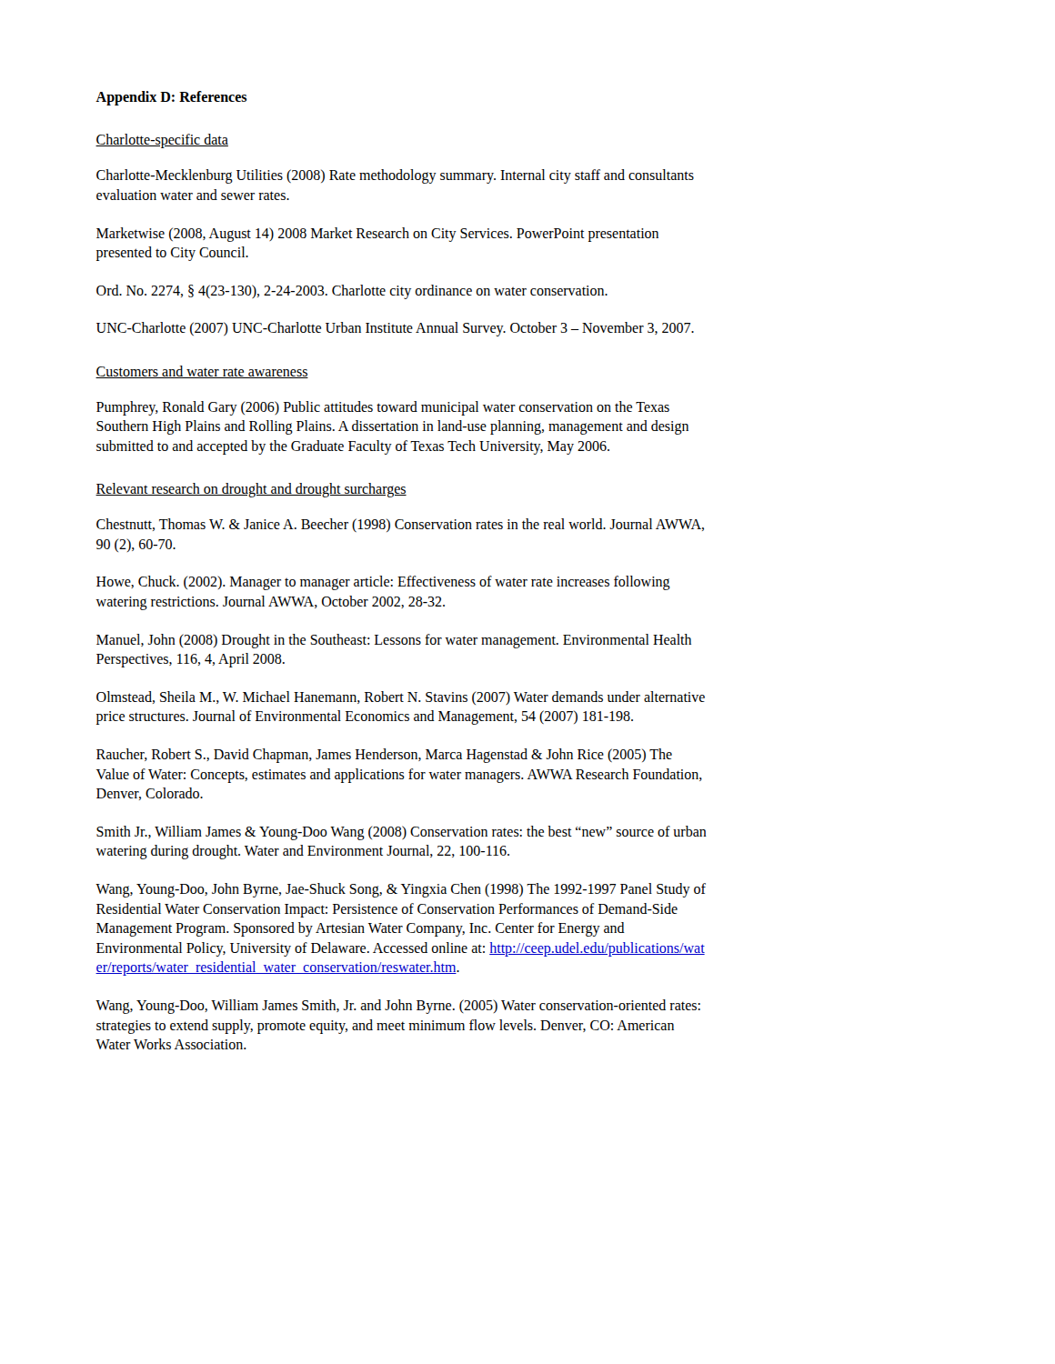Appendix D: References
Charlotte-specific data
Charlotte-Mecklenburg Utilities (2008) Rate methodology summary. Internal city staff and consultants evaluation water and sewer rates.
Marketwise (2008, August 14) 2008 Market Research on City Services. PowerPoint presentation presented to City Council.
Ord. No. 2274, § 4(23-130), 2-24-2003. Charlotte city ordinance on water conservation.
UNC-Charlotte (2007) UNC-Charlotte Urban Institute Annual Survey. October 3 – November 3, 2007.
Customers and water rate awareness
Pumphrey, Ronald Gary (2006) Public attitudes toward municipal water conservation on the Texas Southern High Plains and Rolling Plains. A dissertation in land-use planning, management and design submitted to and accepted by the Graduate Faculty of Texas Tech University, May 2006.
Relevant research on drought and drought surcharges
Chestnutt, Thomas W. & Janice A. Beecher (1998) Conservation rates in the real world. Journal AWWA, 90 (2), 60-70.
Howe, Chuck. (2002). Manager to manager article: Effectiveness of water rate increases following watering restrictions. Journal AWWA, October 2002, 28-32.
Manuel, John (2008) Drought in the Southeast: Lessons for water management. Environmental Health Perspectives, 116, 4, April 2008.
Olmstead, Sheila M., W. Michael Hanemann, Robert N. Stavins (2007) Water demands under alternative price structures. Journal of Environmental Economics and Management, 54 (2007) 181-198.
Raucher, Robert S., David Chapman, James Henderson, Marca Hagenstad & John Rice (2005) The Value of Water: Concepts, estimates and applications for water managers. AWWA Research Foundation, Denver, Colorado.
Smith Jr., William James & Young-Doo Wang (2008) Conservation rates: the best “new” source of urban watering during drought. Water and Environment Journal, 22, 100-116.
Wang, Young-Doo, John Byrne, Jae-Shuck Song, & Yingxia Chen (1998) The 1992-1997 Panel Study of Residential Water Conservation Impact: Persistence of Conservation Performances of Demand-Side Management Program. Sponsored by Artesian Water Company, Inc. Center for Energy and Environmental Policy, University of Delaware. Accessed online at: http://ceep.udel.edu/publications/water/reports/water_residential_water_conservation/reswater.htm.
Wang, Young-Doo, William James Smith, Jr. and John Byrne. (2005) Water conservation-oriented rates: strategies to extend supply, promote equity, and meet minimum flow levels. Denver, CO: American Water Works Association.